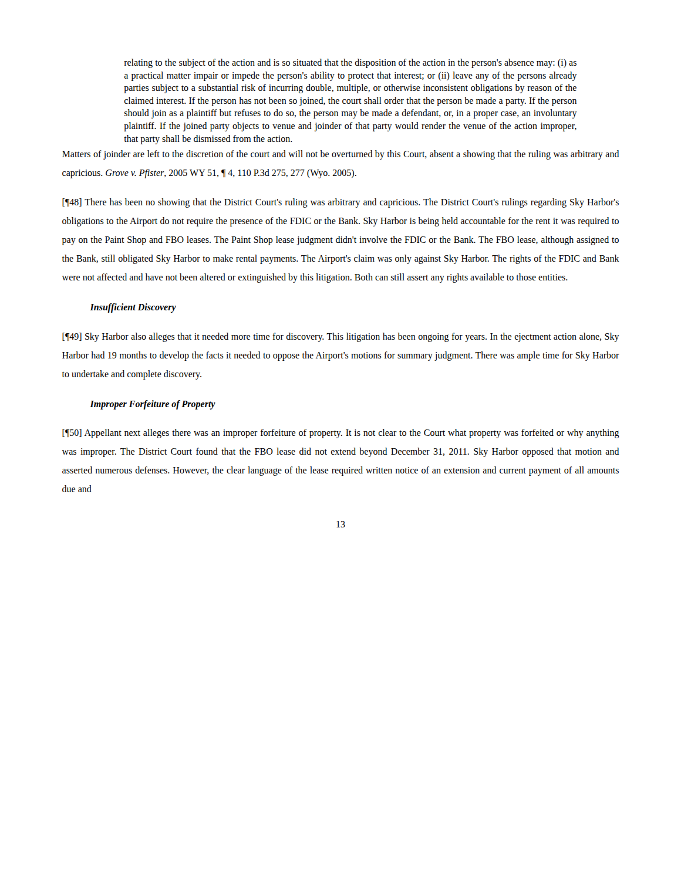relating to the subject of the action and is so situated that the disposition of the action in the person's absence may: (i) as a practical matter impair or impede the person's ability to protect that interest; or (ii) leave any of the persons already parties subject to a substantial risk of incurring double, multiple, or otherwise inconsistent obligations by reason of the claimed interest. If the person has not been so joined, the court shall order that the person be made a party. If the person should join as a plaintiff but refuses to do so, the person may be made a defendant, or, in a proper case, an involuntary plaintiff. If the joined party objects to venue and joinder of that party would render the venue of the action improper, that party shall be dismissed from the action.
Matters of joinder are left to the discretion of the court and will not be overturned by this Court, absent a showing that the ruling was arbitrary and capricious. Grove v. Pfister, 2005 WY 51, ¶ 4, 110 P.3d 275, 277 (Wyo. 2005).
[¶48] There has been no showing that the District Court's ruling was arbitrary and capricious. The District Court's rulings regarding Sky Harbor's obligations to the Airport do not require the presence of the FDIC or the Bank. Sky Harbor is being held accountable for the rent it was required to pay on the Paint Shop and FBO leases. The Paint Shop lease judgment didn't involve the FDIC or the Bank. The FBO lease, although assigned to the Bank, still obligated Sky Harbor to make rental payments. The Airport's claim was only against Sky Harbor. The rights of the FDIC and Bank were not affected and have not been altered or extinguished by this litigation. Both can still assert any rights available to those entities.
Insufficient Discovery
[¶49] Sky Harbor also alleges that it needed more time for discovery. This litigation has been ongoing for years. In the ejectment action alone, Sky Harbor had 19 months to develop the facts it needed to oppose the Airport's motions for summary judgment. There was ample time for Sky Harbor to undertake and complete discovery.
Improper Forfeiture of Property
[¶50] Appellant next alleges there was an improper forfeiture of property. It is not clear to the Court what property was forfeited or why anything was improper. The District Court found that the FBO lease did not extend beyond December 31, 2011. Sky Harbor opposed that motion and asserted numerous defenses. However, the clear language of the lease required written notice of an extension and current payment of all amounts due and
13